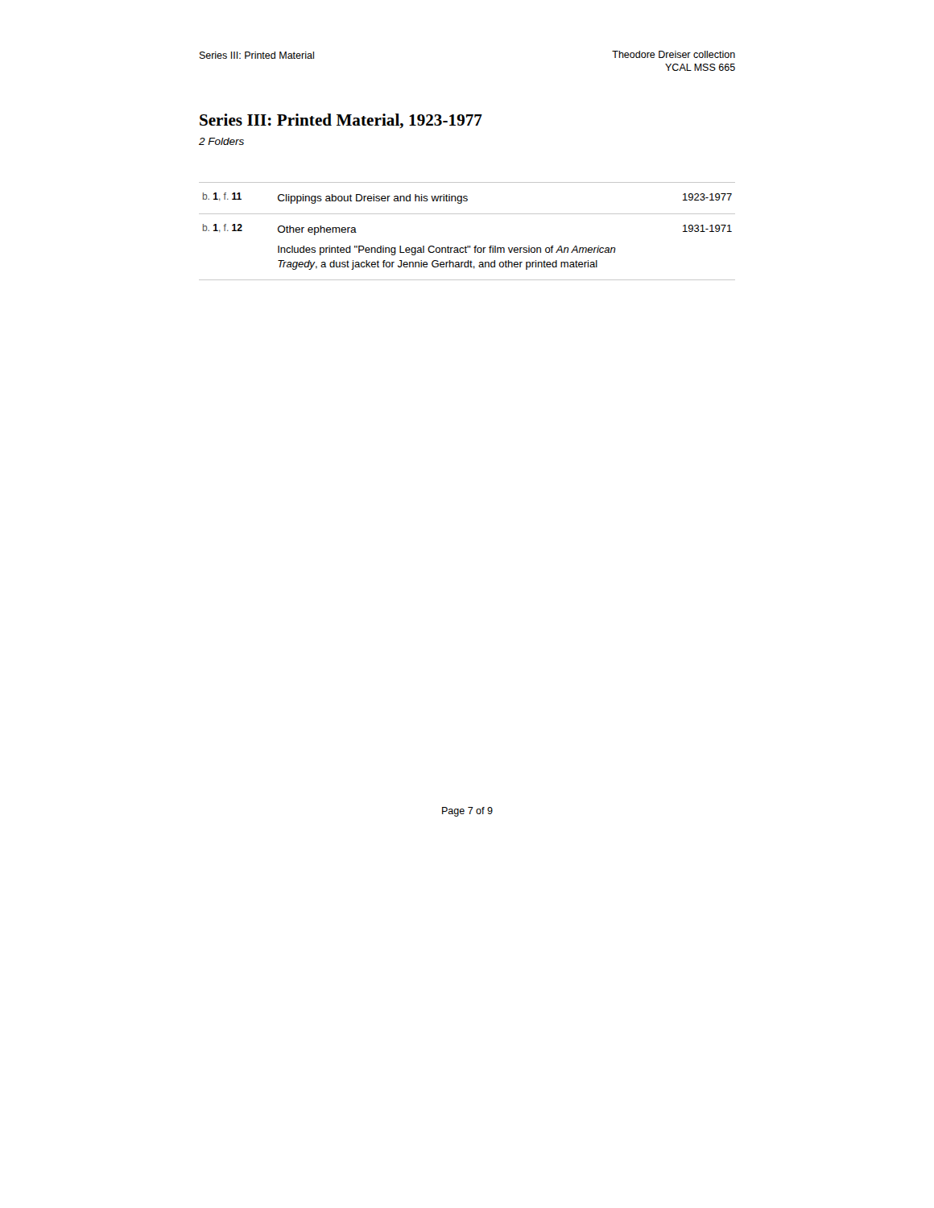Series III: Printed Material
Theodore Dreiser collection
YCAL MSS 665
Series III: Printed Material, 1923-1977
2 Folders
| b. 1 , f. 11 | Clippings about Dreiser and his writings | 1923-1977 |
| b. 1 , f. 12 | Other ephemera Includes printed "Pending Legal Contract" for film version of An American Tragedy , a dust jacket for Jennie Gerhardt, and other printed material | 1931-1971 |
Page 7 of 9